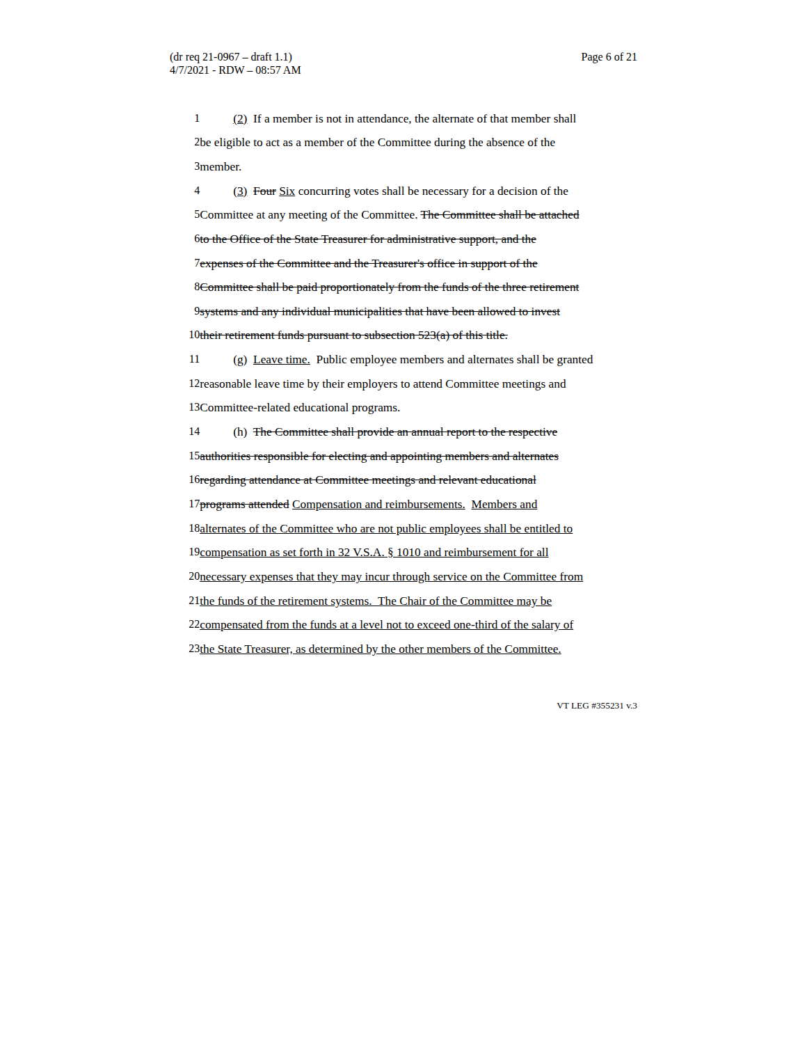(dr req 21-0967 – draft 1.1)
4/7/2021 - RDW – 08:57 AM
Page 6 of 21
| 1 | (2) If a member is not in attendance, the alternate of that member shall |
| 2 | be eligible to act as a member of the Committee during the absence of the |
| 3 | member. |
| 4 | (3) Four Six concurring votes shall be necessary for a decision of the |
| 5 | Committee at any meeting of the Committee. The Committee shall be attached |
| 6 | to the Office of the State Treasurer for administrative support, and the |
| 7 | expenses of the Committee and the Treasurer's office in support of the |
| 8 | Committee shall be paid proportionately from the funds of the three retirement |
| 9 | systems and any individual municipalities that have been allowed to invest |
| 10 | their retirement funds pursuant to subsection 523(a) of this title. |
| 11 | (g) Leave time. Public employee members and alternates shall be granted |
| 12 | reasonable leave time by their employers to attend Committee meetings and |
| 13 | Committee-related educational programs. |
| 14 | (h) The Committee shall provide an annual report to the respective |
| 15 | authorities responsible for electing and appointing members and alternates |
| 16 | regarding attendance at Committee meetings and relevant educational |
| 17 | programs attended Compensation and reimbursements. Members and |
| 18 | alternates of the Committee who are not public employees shall be entitled to |
| 19 | compensation as set forth in 32 V.S.A. § 1010 and reimbursement for all |
| 20 | necessary expenses that they may incur through service on the Committee from |
| 21 | the funds of the retirement systems. The Chair of the Committee may be |
| 22 | compensated from the funds at a level not to exceed one-third of the salary of |
| 23 | the State Treasurer, as determined by the other members of the Committee. |
VT LEG #355231 v.3